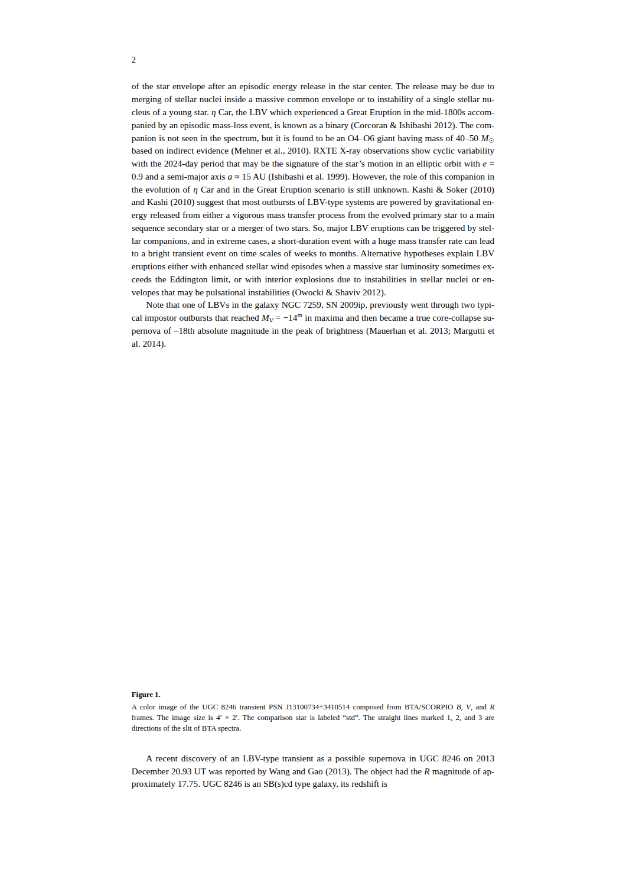2
of the star envelope after an episodic energy release in the star center. The release may be due to merging of stellar nuclei inside a massive common envelope or to instability of a single stellar nucleus of a young star. η Car, the LBV which experienced a Great Eruption in the mid-1800s accompanied by an episodic mass-loss event, is known as a binary (Corcoran & Ishibashi 2012). The companion is not seen in the spectrum, but it is found to be an O4–O6 giant having mass of 40–50 M☉ based on indirect evidence (Mehner et al., 2010). RXTE X-ray observations show cyclic variability with the 2024-day period that may be the signature of the star’s motion in an elliptic orbit with e = 0.9 and a semi-major axis a ≈ 15 AU (Ishibashi et al. 1999). However, the role of this companion in the evolution of η Car and in the Great Eruption scenario is still unknown. Kashi & Soker (2010) and Kashi (2010) suggest that most outbursts of LBV-type systems are powered by gravitational energy released from either a vigorous mass transfer process from the evolved primary star to a main sequence secondary star or a merger of two stars. So, major LBV eruptions can be triggered by stellar companions, and in extreme cases, a short-duration event with a huge mass transfer rate can lead to a bright transient event on time scales of weeks to months. Alternative hypotheses explain LBV eruptions either with enhanced stellar wind episodes when a massive star luminosity sometimes exceeds the Eddington limit, or with interior explosions due to instabilities in stellar nuclei or envelopes that may be pulsational instabilities (Owocki & Shaviv 2012).
Note that one of LBVs in the galaxy NGC 7259, SN 2009ip, previously went through two typical impostor outbursts that reached MV = −14m in maxima and then became a true core-collapse supernova of –18th absolute magnitude in the peak of brightness (Mauerhan et al. 2013; Margutti et al. 2014).
Figure 1. A color image of the UGC 8246 transient PSN J13100734+3410514 composed from BTA/SCORPIO B, V, and R frames. The image size is 4′ × 2′. The comparison star is labeled “std”. The straight lines marked 1, 2, and 3 are directions of the slit of BTA spectra.
A recent discovery of an LBV-type transient as a possible supernova in UGC 8246 on 2013 December 20.93 UT was reported by Wang and Gao (2013). The object had the R magnitude of approximately 17.75. UGC 8246 is an SB(s)cd type galaxy, its redshift is